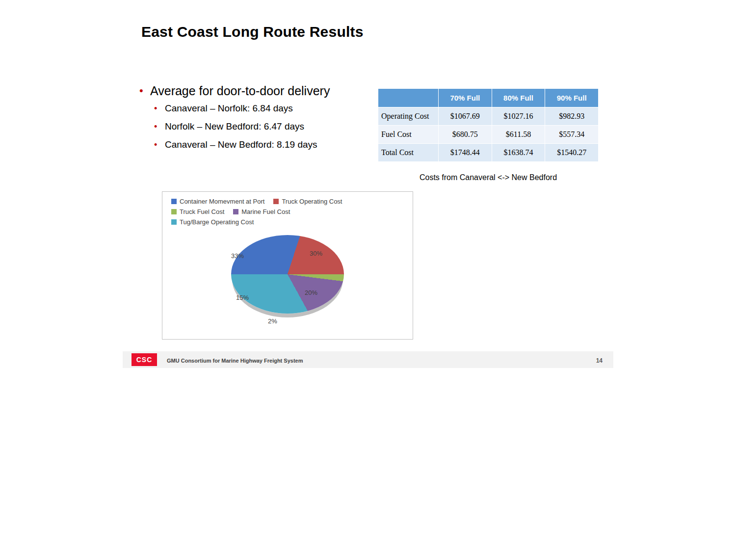East Coast Long Route Results
Average for door-to-door delivery
Canaveral – Norfolk: 6.84 days
Norfolk – New Bedford: 6.47 days
Canaveral – New Bedford: 8.19 days
| | 70% Full | 80% Full | 90% Full |
| --- | --- | --- | --- |
| Operating Cost | $1067.69 | $1027.16 | $982.93 |
| Fuel Cost | $680.75 | $611.58 | $557.34 |
| Total Cost | $1748.44 | $1638.74 | $1540.27 |
Costs from Canaveral <-> New Bedford
Container Momevment at Port
Truck Operating Cost
Truck Fuel Cost
Marine Fuel Cost
Tug/Barge Operating Cost
30%
20%
2%
15%
33%
CSC
GMU Consortium for Marine Highway Freight System
14